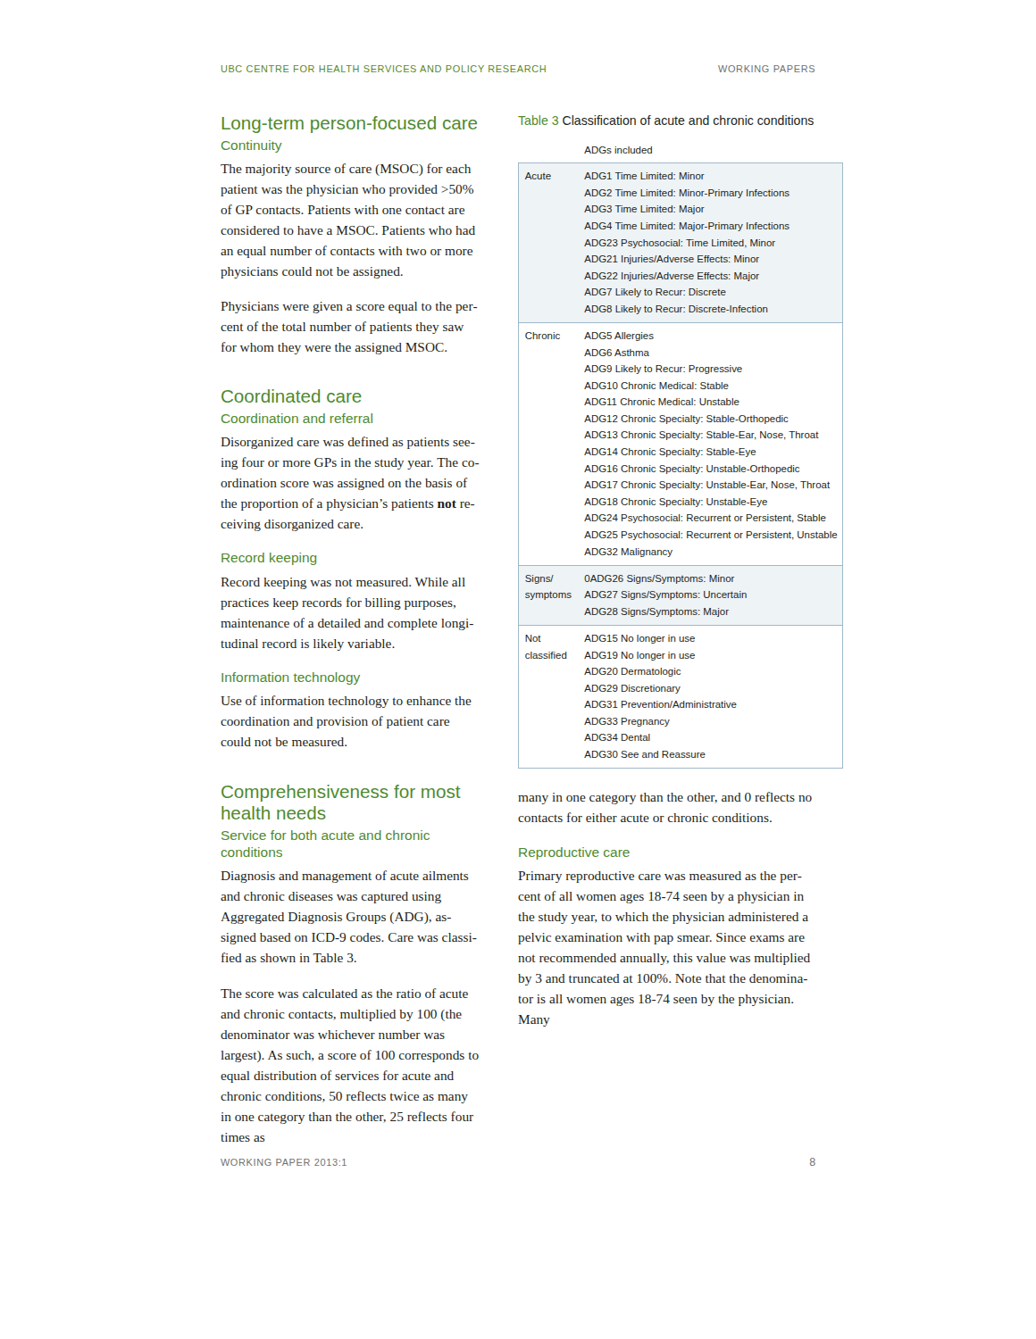UBC Centre for Health Services and Policy Research
Working Papers
Long-term person-focused care
Continuity
The majority source of care (MSOC) for each patient was the physician who provided >50% of GP contacts. Patients with one contact are considered to have a MSOC. Patients who had an equal number of contacts with two or more physicians could not be assigned.
Physicians were given a score equal to the percent of the total number of patients they saw for whom they were the assigned MSOC.
Coordinated care
Coordination and referral
Disorganized care was defined as patients seeing four or more GPs in the study year. The coordination score was assigned on the basis of the proportion of a physician’s patients not receiving disorganized care.
Record keeping
Record keeping was not measured. While all practices keep records for billing purposes, maintenance of a detailed and complete longitudinal record is likely variable.
Information technology
Use of information technology to enhance the coordination and provision of patient care could not be measured.
Comprehensiveness for most health needs
Service for both acute and chronic conditions
Diagnosis and management of acute ailments and chronic diseases was captured using Aggregated Diagnosis Groups (ADG), assigned based on ICD-9 codes. Care was classified as shown in Table 3.
The score was calculated as the ratio of acute and chronic contacts, multiplied by 100 (the denominator was whichever number was largest). As such, a score of 100 corresponds to equal distribution of services for acute and chronic conditions, 50 reflects twice as many in one category than the other, 25 reflects four times as
Table 3 Classification of acute and chronic conditions
| | ADGs included |
| --- | --- |
| Acute | ADG1 Time Limited: Minor ADG2 Time Limited: Minor-Primary Infections ADG3 Time Limited: Major ADG4 Time Limited: Major-Primary Infections ADG23 Psychosocial: Time Limited, Minor ADG21 Injuries/Adverse Effects: Minor ADG22 Injuries/Adverse Effects: Major ADG7 Likely to Recur: Discrete ADG8 Likely to Recur: Discrete-Infection |
| Chronic | ADG5 Allergies ADG6 Asthma ADG9 Likely to Recur: Progressive ADG10 Chronic Medical: Stable ADG11 Chronic Medical: Unstable ADG12 Chronic Specialty: Stable-Orthopedic ADG13 Chronic Specialty: Stable-Ear, Nose, Throat ADG14 Chronic Specialty: Stable-Eye ADG16 Chronic Specialty: Unstable-Orthopedic ADG17 Chronic Specialty: Unstable-Ear, Nose, Throat ADG18 Chronic Specialty: Unstable-Eye ADG24 Psychosocial: Recurrent or Persistent, Stable ADG25 Psychosocial: Recurrent or Persistent, Unstable ADG32 Malignancy |
| Signs/ symptoms | 0ADG26 Signs/Symptoms: Minor ADG27 Signs/Symptoms: Uncertain ADG28 Signs/Symptoms: Major |
| Not classified | ADG15 No longer in use ADG19 No longer in use ADG20 Dermatologic ADG29 Discretionary ADG31 Prevention/Administrative ADG33 Pregnancy ADG34 Dental ADG30 See and Reassure |
many in one category than the other, and 0 reflects no contacts for either acute or chronic conditions.
Reproductive care
Primary reproductive care was measured as the percent of all women ages 18-74 seen by a physician in the study year, to which the physician administered a pelvic examination with pap smear. Since exams are not recommended annually, this value was multiplied by 3 and truncated at 100%. Note that the denominator is all women ages 18-74 seen by the physician. Many
Working Paper 2013:1
8